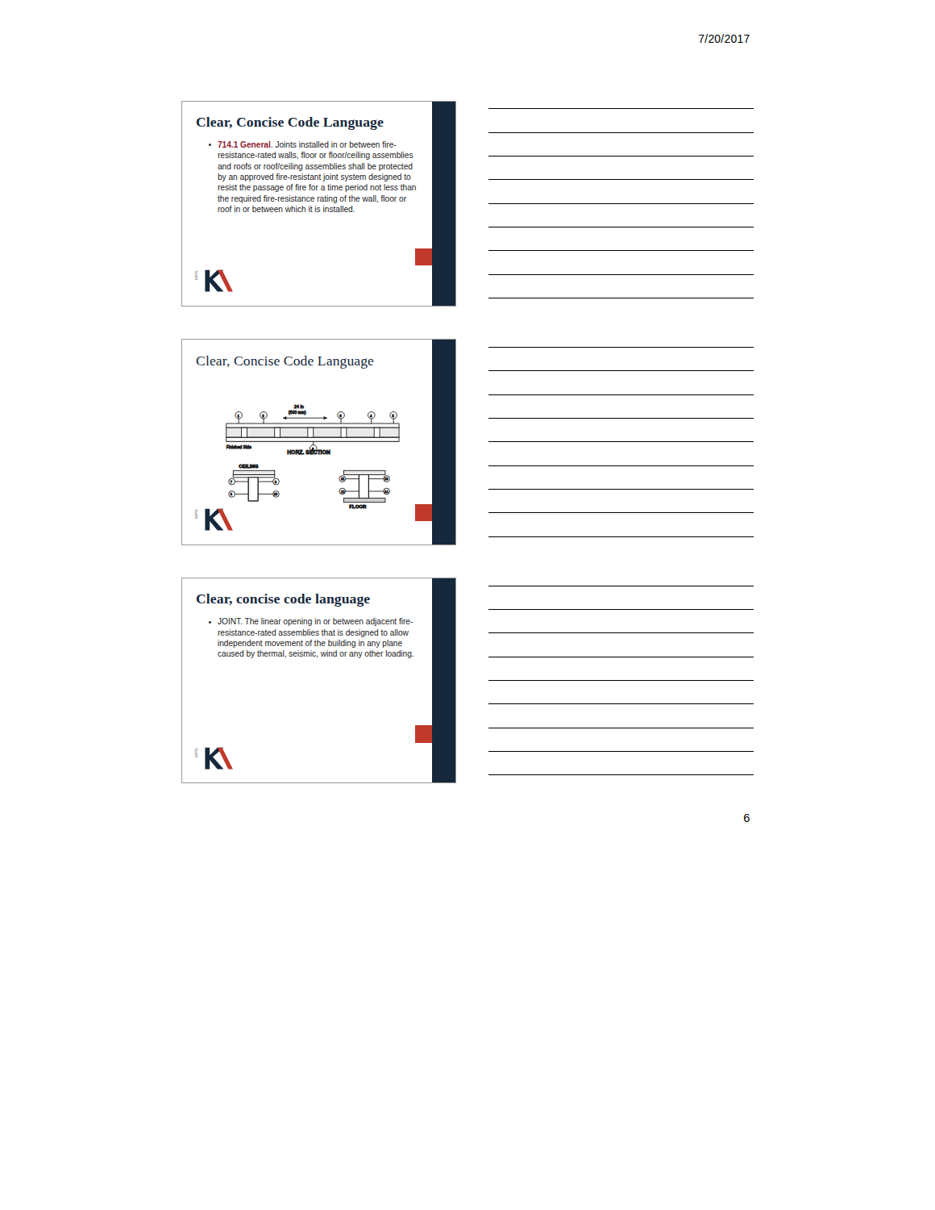7/20/2017
Clear, Concise Code Language
714.1 General. Joints installed in or between fire-resistance-rated walls, floor or floor/ceiling assemblies and roofs or roof/ceiling assemblies shall be protected by an approved fire-resistant joint system designed to resist the passage of fire for a time period not less than the required fire-resistance rating of the wall, floor or roof in or between which it is installed.
KOFFEL
Clear, Concise Code Language
24 in (600 mm) 1 2 3 4 5 6 Finished Side HORZ. SECTION CEILING 7 8 9 10 FLOOR 11 12 13 14
KOFFEL
Clear, concise code language
JOINT. The linear opening in or between adjacent fire-resistance-rated assemblies that is designed to allow independent movement of the building in any plane caused by thermal, seismic, wind or any other loading.
KOFFEL
6